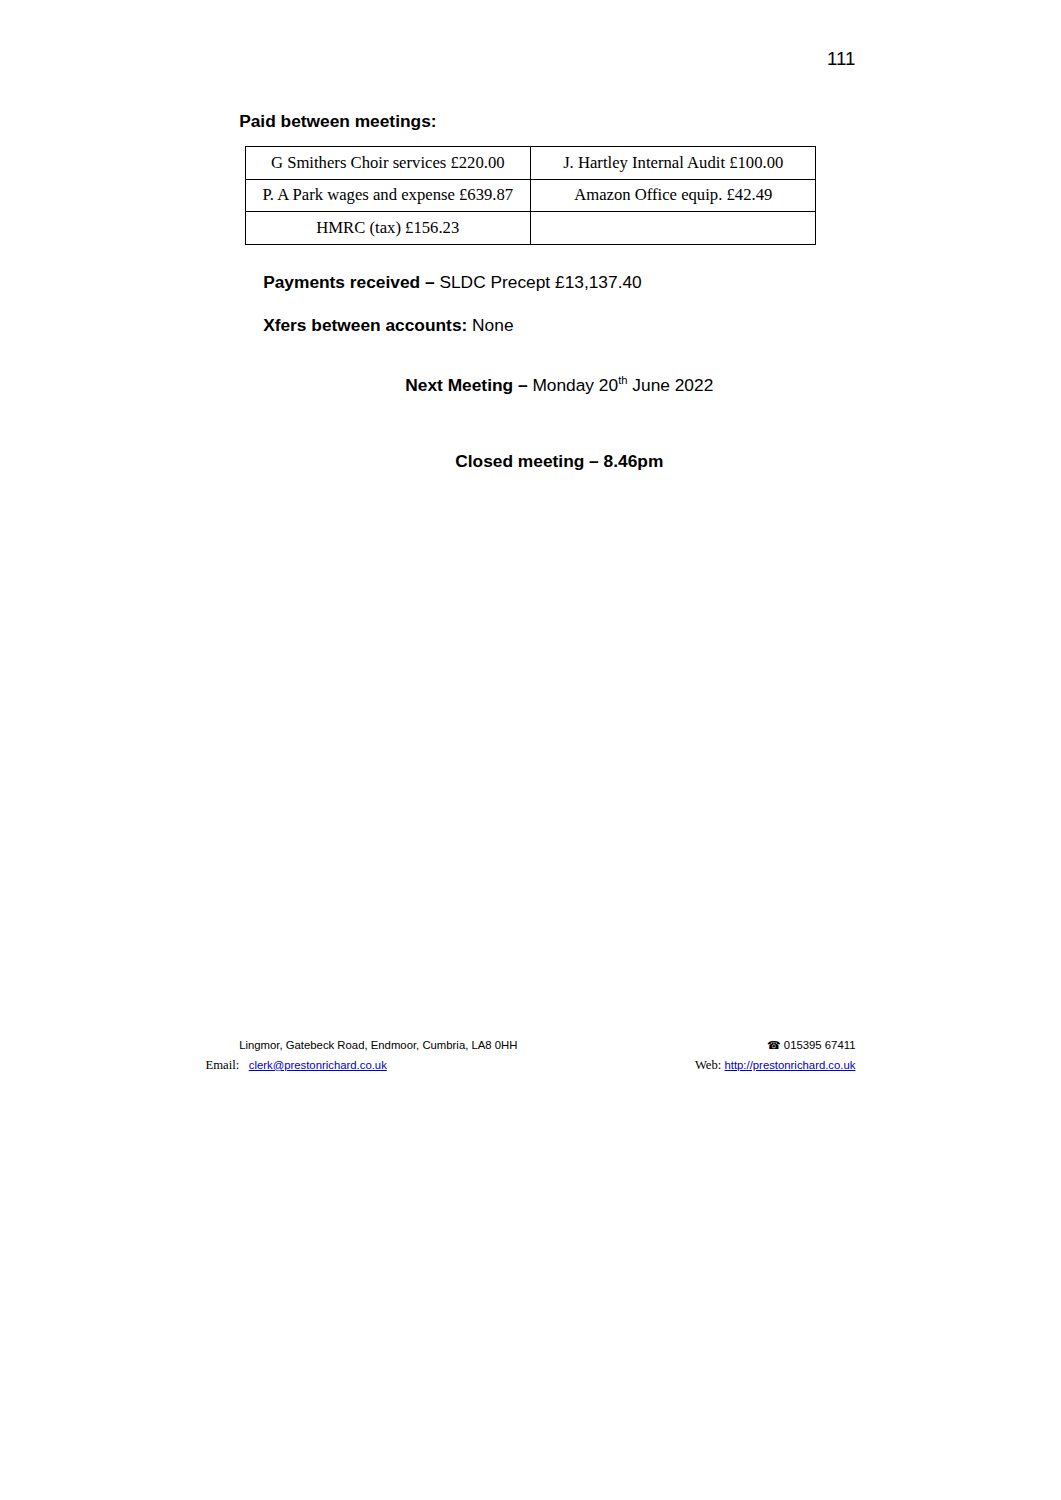111
Paid between meetings:
| G Smithers Choir services £220.00 | J. Hartley Internal Audit £100.00 |
| P. A Park wages and expense £639.87 | Amazon Office equip. £42.49 |
| HMRC (tax) £156.23 | |
Payments received – SLDC Precept £13,137.40
Xfers between accounts: None
Next Meeting – Monday 20th June 2022
Closed meeting – 8.46pm
Lingmor, Gatebeck Road, Endmoor, Cumbria, LA8 0HH
☎ 015395 67411
Email: clerk@prestonrichard.co.uk
Web: http://prestonrichard.co.uk